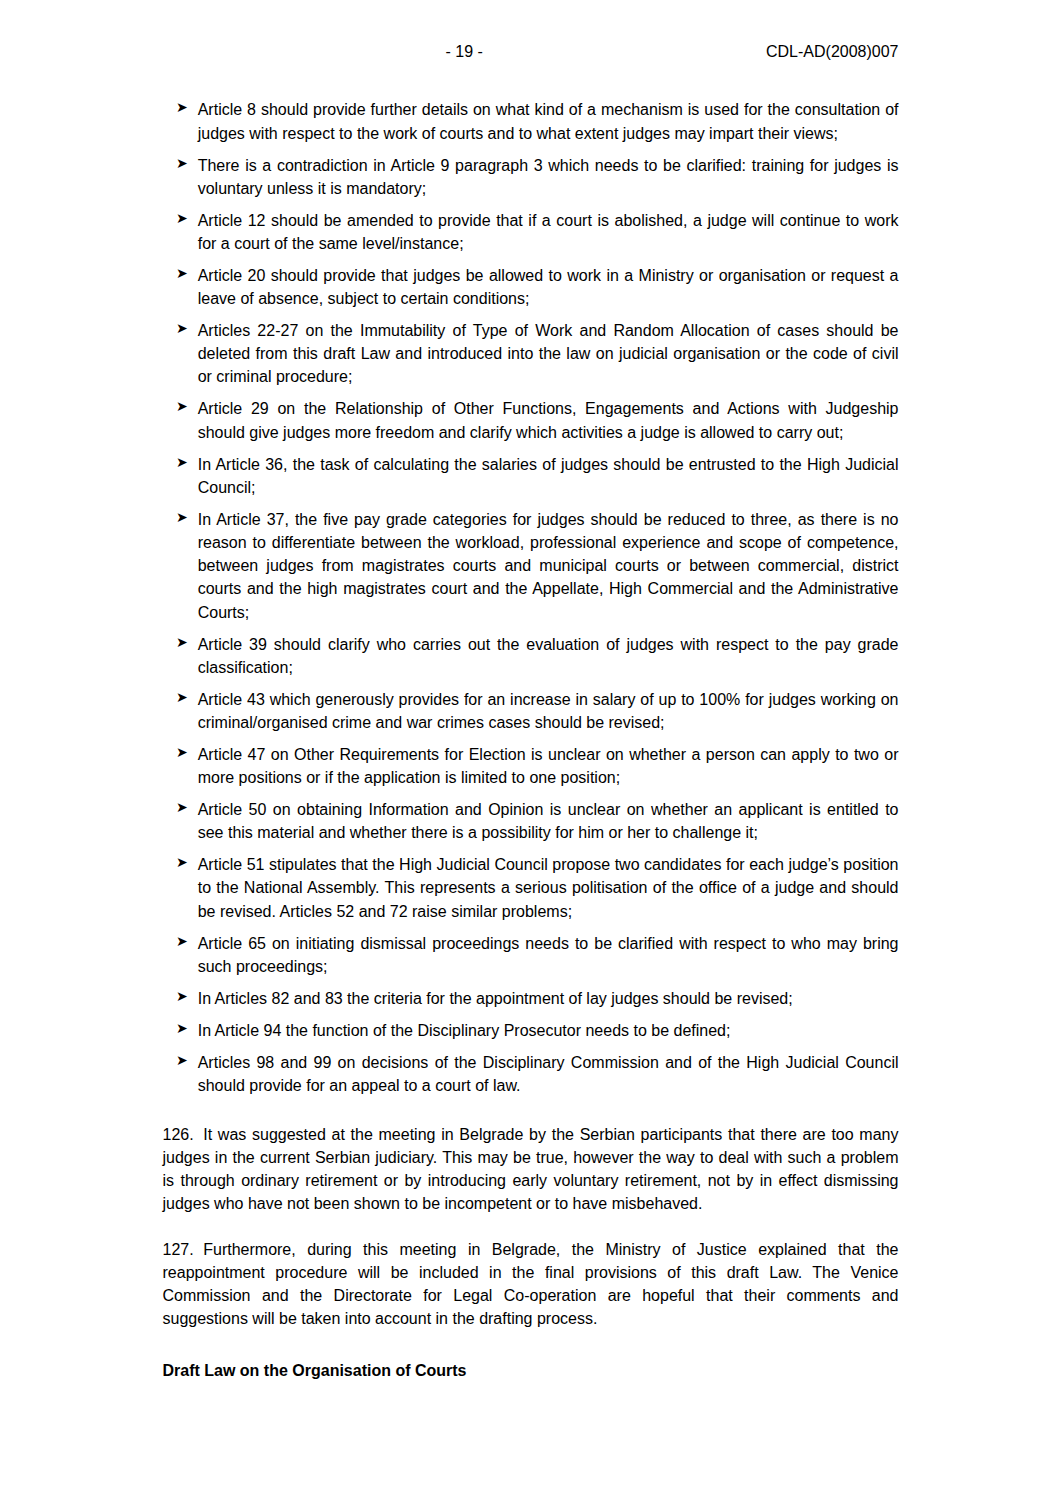- 19 - CDL-AD(2008)007
Article 8 should provide further details on what kind of a mechanism is used for the consultation of judges with respect to the work of courts and to what extent judges may impart their views;
There is a contradiction in Article 9 paragraph 3 which needs to be clarified: training for judges is voluntary unless it is mandatory;
Article 12 should be amended to provide that if a court is abolished, a judge will continue to work for a court of the same level/instance;
Article 20 should provide that judges be allowed to work in a Ministry or organisation or request a leave of absence, subject to certain conditions;
Articles 22-27 on the Immutability of Type of Work and Random Allocation of cases should be deleted from this draft Law and introduced into the law on judicial organisation or the code of civil or criminal procedure;
Article 29 on the Relationship of Other Functions, Engagements and Actions with Judgeship should give judges more freedom and clarify which activities a judge is allowed to carry out;
In Article 36, the task of calculating the salaries of judges should be entrusted to the High Judicial Council;
In Article 37, the five pay grade categories for judges should be reduced to three, as there is no reason to differentiate between the workload, professional experience and scope of competence, between judges from magistrates courts and municipal courts or between commercial, district courts and the high magistrates court and the Appellate, High Commercial and the Administrative Courts;
Article 39 should clarify who carries out the evaluation of judges with respect to the pay grade classification;
Article 43 which generously provides for an increase in salary of up to 100% for judges working on criminal/organised crime and war crimes cases should be revised;
Article 47 on Other Requirements for Election is unclear on whether a person can apply to two or more positions or if the application is limited to one position;
Article 50 on obtaining Information and Opinion is unclear on whether an applicant is entitled to see this material and whether there is a possibility for him or her to challenge it;
Article 51 stipulates that the High Judicial Council propose two candidates for each judge’s position to the National Assembly. This represents a serious politisation of the office of a judge and should be revised. Articles 52 and 72 raise similar problems;
Article 65 on initiating dismissal proceedings needs to be clarified with respect to who may bring such proceedings;
In Articles 82 and 83 the criteria for the appointment of lay judges should be revised;
In Article 94 the function of the Disciplinary Prosecutor needs to be defined;
Articles 98 and 99 on decisions of the Disciplinary Commission and of the High Judicial Council should provide for an appeal to a court of law.
126. It was suggested at the meeting in Belgrade by the Serbian participants that there are too many judges in the current Serbian judiciary. This may be true, however the way to deal with such a problem is through ordinary retirement or by introducing early voluntary retirement, not by in effect dismissing judges who have not been shown to be incompetent or to have misbehaved.
127. Furthermore, during this meeting in Belgrade, the Ministry of Justice explained that the reappointment procedure will be included in the final provisions of this draft Law. The Venice Commission and the Directorate for Legal Co-operation are hopeful that their comments and suggestions will be taken into account in the drafting process.
Draft Law on the Organisation of Courts